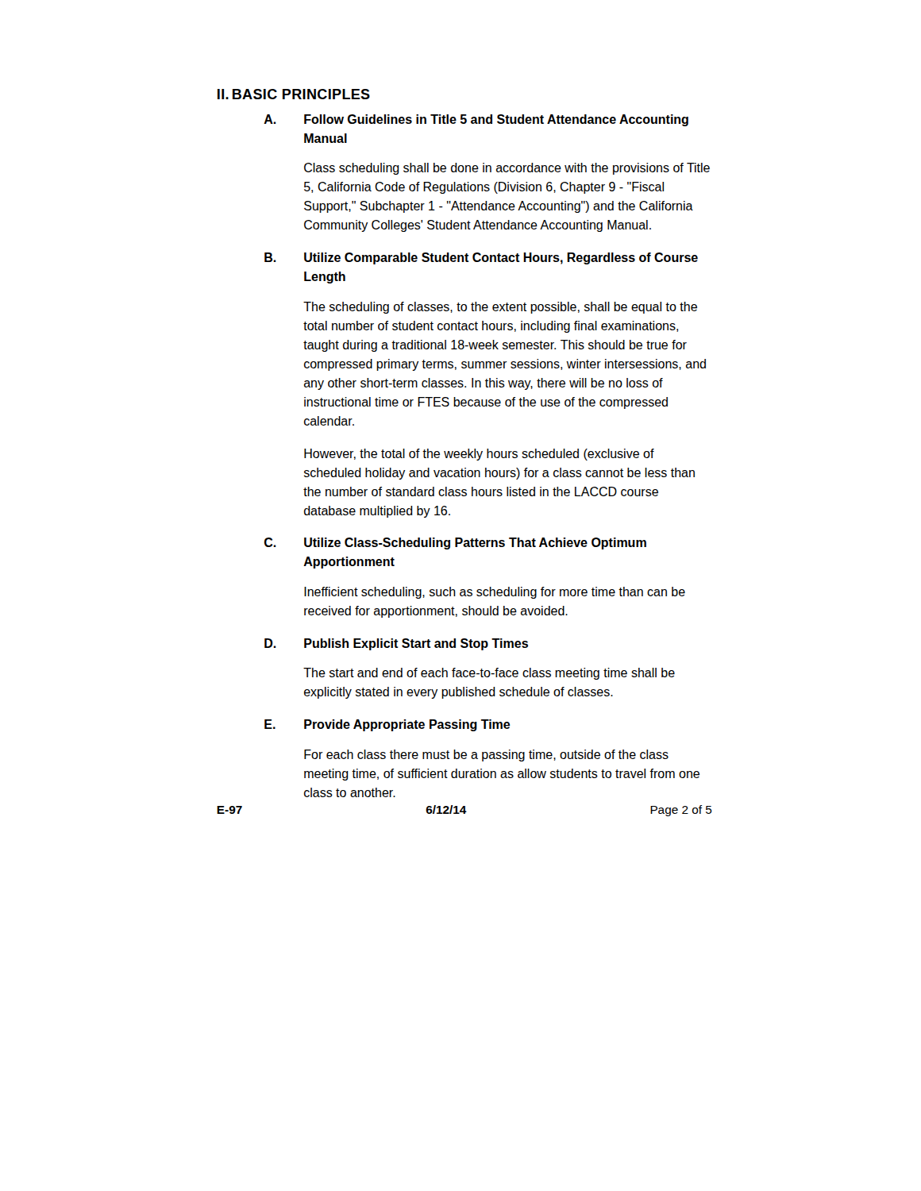II. BASIC PRINCIPLES
A. Follow Guidelines in Title 5 and Student Attendance Accounting Manual
Class scheduling shall be done in accordance with the provisions of Title 5, California Code of Regulations (Division 6, Chapter 9 - "Fiscal Support," Subchapter 1 - "Attendance Accounting") and the California Community Colleges' Student Attendance Accounting Manual.
B. Utilize Comparable Student Contact Hours, Regardless of Course Length
The scheduling of classes, to the extent possible, shall be equal to the total number of student contact hours, including final examinations, taught during a traditional 18-week semester. This should be true for compressed primary terms, summer sessions, winter intersessions, and any other short-term classes. In this way, there will be no loss of instructional time or FTES because of the use of the compressed calendar.
However, the total of the weekly hours scheduled (exclusive of scheduled holiday and vacation hours) for a class cannot be less than the number of standard class hours listed in the LACCD course database multiplied by 16.
C. Utilize Class-Scheduling Patterns That Achieve Optimum Apportionment
Inefficient scheduling, such as scheduling for more time than can be received for apportionment, should be avoided.
D. Publish Explicit Start and Stop Times
The start and end of each face-to-face class meeting time shall be explicitly stated in every published schedule of classes.
E. Provide Appropriate Passing Time
For each class there must be a passing time, outside of the class meeting time, of sufficient duration as allow students to travel from one class to another.
E-97 6/12/14 Page 2 of 5